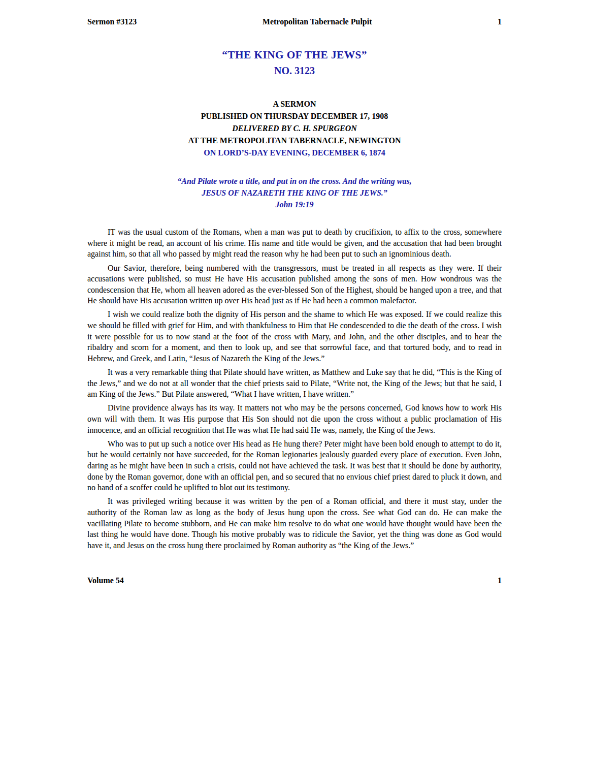Sermon #3123 Metropolitan Tabernacle Pulpit 1
“THE KING OF THE JEWS”
NO. 3123
A SERMON PUBLISHED ON THURSDAY DECEMBER 17, 1908 DELIVERED BY C. H. SPURGEON AT THE METROPOLITAN TABERNACLE, NEWINGTON ON LORD’S-DAY EVENING, DECEMBER 6, 1874
“And Pilate wrote a title, and put in on the cross. And the writing was,
JESUS OF NAZARETH THE KING OF THE JEWS.” John 19:19
IT was the usual custom of the Romans, when a man was put to death by crucifixion, to affix to the cross, somewhere where it might be read, an account of his crime. His name and title would be given, and the accusation that had been brought against him, so that all who passed by might read the reason why he had been put to such an ignominious death.
Our Savior, therefore, being numbered with the transgressors, must be treated in all respects as they were. If their accusations were published, so must He have His accusation published among the sons of men. How wondrous was the condescension that He, whom all heaven adored as the ever-blessed Son of the Highest, should be hanged upon a tree, and that He should have His accusation written up over His head just as if He had been a common malefactor.
I wish we could realize both the dignity of His person and the shame to which He was exposed. If we could realize this we should be filled with grief for Him, and with thankfulness to Him that He condescended to die the death of the cross. I wish it were possible for us to now stand at the foot of the cross with Mary, and John, and the other disciples, and to hear the ribaldry and scorn for a moment, and then to look up, and see that sorrowful face, and that tortured body, and to read in Hebrew, and Greek, and Latin, “Jesus of Nazareth the King of the Jews.”
It was a very remarkable thing that Pilate should have written, as Matthew and Luke say that he did, “This is the King of the Jews,” and we do not at all wonder that the chief priests said to Pilate, “Write not, the King of the Jews; but that he said, I am King of the Jews.” But Pilate answered, “What I have written, I have written.”
Divine providence always has its way. It matters not who may be the persons concerned, God knows how to work His own will with them. It was His purpose that His Son should not die upon the cross without a public proclamation of His innocence, and an official recognition that He was what He had said He was, namely, the King of the Jews.
Who was to put up such a notice over His head as He hung there? Peter might have been bold enough to attempt to do it, but he would certainly not have succeeded, for the Roman legionaries jealously guarded every place of execution. Even John, daring as he might have been in such a crisis, could not have achieved the task. It was best that it should be done by authority, done by the Roman governor, done with an official pen, and so secured that no envious chief priest dared to pluck it down, and no hand of a scoffer could be uplifted to blot out its testimony.
It was privileged writing because it was written by the pen of a Roman official, and there it must stay, under the authority of the Roman law as long as the body of Jesus hung upon the cross. See what God can do. He can make the vacillating Pilate to become stubborn, and He can make him resolve to do what one would have thought would have been the last thing he would have done. Though his motive probably was to ridicule the Savior, yet the thing was done as God would have it, and Jesus on the cross hung there proclaimed by Roman authority as “the King of the Jews.”
Volume 54 1